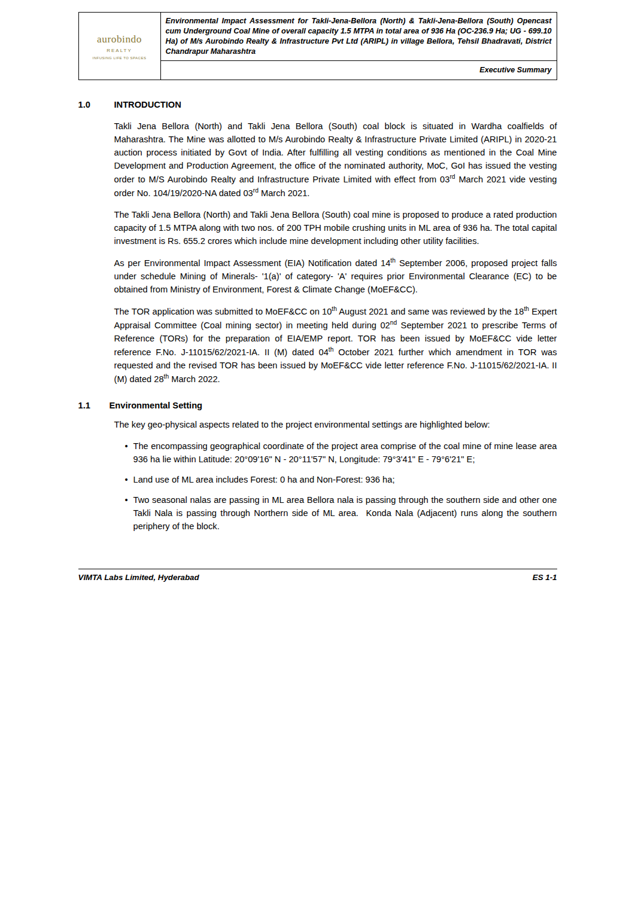| aurobindo REALTY INFUSING LIFE TO SPACES | Environmental Impact Assessment for Takli-Jena-Bellora (North) & Takli-Jena-Bellora (South) Opencast cum Underground Coal Mine of overall capacity 1.5 MTPA in total area of 936 Ha (OC-236.9 Ha; UG - 699.10 Ha) of M/s Aurobindo Realty & Infrastructure Pvt Ltd (ARIPL) in village Bellora, Tehsil Bhadravati, District Chandrapur Maharashtra |
| Executive Summary |
1.0 INTRODUCTION
Takli Jena Bellora (North) and Takli Jena Bellora (South) coal block is situated in Wardha coalfields of Maharashtra. The Mine was allotted to M/s Aurobindo Realty & Infrastructure Private Limited (ARIPL) in 2020-21 auction process initiated by Govt of India. After fulfilling all vesting conditions as mentioned in the Coal Mine Development and Production Agreement, the office of the nominated authority, MoC, GoI has issued the vesting order to M/S Aurobindo Realty and Infrastructure Private Limited with effect from 03rd March 2021 vide vesting order No. 104/19/2020-NA dated 03rd March 2021.
The Takli Jena Bellora (North) and Takli Jena Bellora (South) coal mine is proposed to produce a rated production capacity of 1.5 MTPA along with two nos. of 200 TPH mobile crushing units in ML area of 936 ha. The total capital investment is Rs. 655.2 crores which include mine development including other utility facilities.
As per Environmental Impact Assessment (EIA) Notification dated 14th September 2006, proposed project falls under schedule Mining of Minerals- '1(a)' of category- 'A' requires prior Environmental Clearance (EC) to be obtained from Ministry of Environment, Forest & Climate Change (MoEF&CC).
The TOR application was submitted to MoEF&CC on 10th August 2021 and same was reviewed by the 18th Expert Appraisal Committee (Coal mining sector) in meeting held during 02nd September 2021 to prescribe Terms of Reference (TORs) for the preparation of EIA/EMP report. TOR has been issued by MoEF&CC vide letter reference F.No. J-11015/62/2021-IA. II (M) dated 04th October 2021 further which amendment in TOR was requested and the revised TOR has been issued by MoEF&CC vide letter reference F.No. J-11015/62/2021-IA. II (M) dated 28th March 2022.
1.1 Environmental Setting
The key geo-physical aspects related to the project environmental settings are highlighted below:
The encompassing geographical coordinate of the project area comprise of the coal mine of mine lease area 936 ha lie within Latitude: 20°09'16" N - 20°11'57" N, Longitude: 79°3'41" E - 79°6'21" E;
Land use of ML area includes Forest: 0 ha and Non-Forest: 936 ha;
Two seasonal nalas are passing in ML area Bellora nala is passing through the southern side and other one Takli Nala is passing through Northern side of ML area. Konda Nala (Adjacent) runs along the southern periphery of the block.
VIMTA Labs Limited, Hyderabad ES 1-1